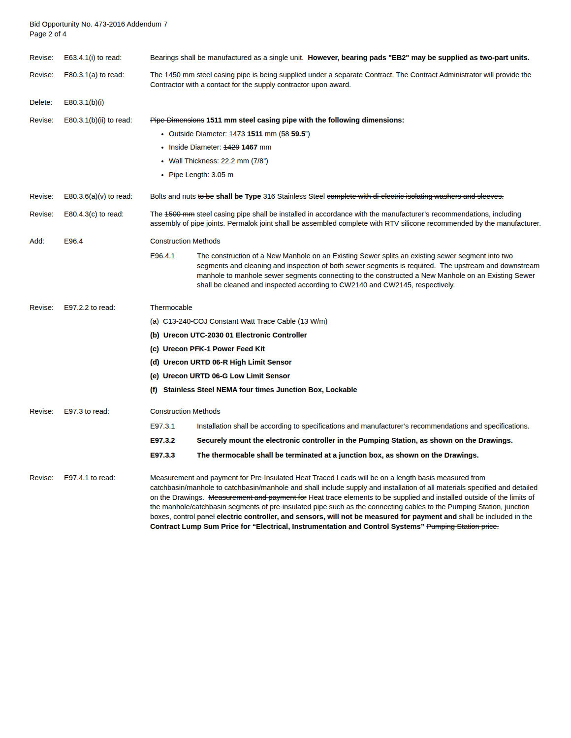Bid Opportunity No. 473-2016 Addendum 7
Page 2 of 4
| Revise: | E63.4.1(i) to read: | Bearings shall be manufactured as a single unit. However, bearing pads "EB2" may be supplied as two-part units. |
| Revise: | E80.3.1(a) to read: | The 1450 mm steel casing pipe is being supplied under a separate Contract. The Contract Administrator will provide the Contractor with a contact for the supply contractor upon award. |
| Delete: | E80.3.1(b)(i) | |
| Revise: | E80.3.1(b)(ii) to read: | Pipe Dimensions 1511 mm steel casing pipe with the following dimensions: Outside Diameter: 1473 1511 mm ( 58 59.5 ”) Inside Diameter: 1429 1467 mm Wall Thickness: 22.2 mm (7/8”) Pipe Length: 3.05 m |
| Revise: | E80.3.6(a)(v) to read: | Bolts and nuts to be shall be Type 316 Stainless Steel complete with di-electric isolating washers and sleeves. |
| Revise: | E80.4.3(c) to read: | The 1500 mm steel casing pipe shall be installed in accordance with the manufacturer’s recommendations, including assembly of pipe joints. Permalok joint shall be assembled complete with RTV silicone recommended by the manufacturer. |
| Add: | E96.4 | Construction Methods / E96.4.1 / The construction of a New Manhole on an Existing Sewer splits an existing sewer segment into two segments and cleaning and inspection of both sewer segments is required. The upstream and downstream manhole to manhole sewer segments connecting to the constructed a New Manhole on an Existing Sewer shall be cleaned and inspected according to CW2140 and CW2145, respectively. / |
| Revise: | E97.2.2 to read: | Thermocable (a) C13-240-COJ Constant Watt Trace Cable (13 W/m) (b) Urecon UTC-2030 01 Electronic Controller (c) Urecon PFK-1 Power Feed Kit (d) Urecon URTD 06-R High Limit Sensor (e) Urecon URTD 06-G Low Limit Sensor (f) Stainless Steel NEMA four times Junction Box, Lockable |
| Revise: | E97.3 to read: | Construction Methods / E97.3.1 / Installation shall be according to specifications and manufacturer’s recommendations and specifications. / / E97.3.2 / Securely mount the electronic controller in the Pumping Station, as shown on the Drawings. / / E97.3.3 / The thermocable shall be terminated at a junction box, as shown on the Drawings. / |
| Revise: | E97.4.1 to read: | Measurement and payment for Pre-Insulated Heat Traced Leads will be on a length basis measured from catchbasin/manhole to catchbasin/manhole and shall include supply and installation of all materials specified and detailed on the Drawings. Measurement and payment for Heat trace elements to be supplied and installed outside of the limits of the manhole/catchbasin segments of pre-insulated pipe such as the connecting cables to the Pumping Station, junction boxes, control panel electric controller, and sensors, will not be measured for payment and shall be included in the Contract Lump Sum Price for “Electrical, Instrumentation and Control Systems” Pumping Station price. |